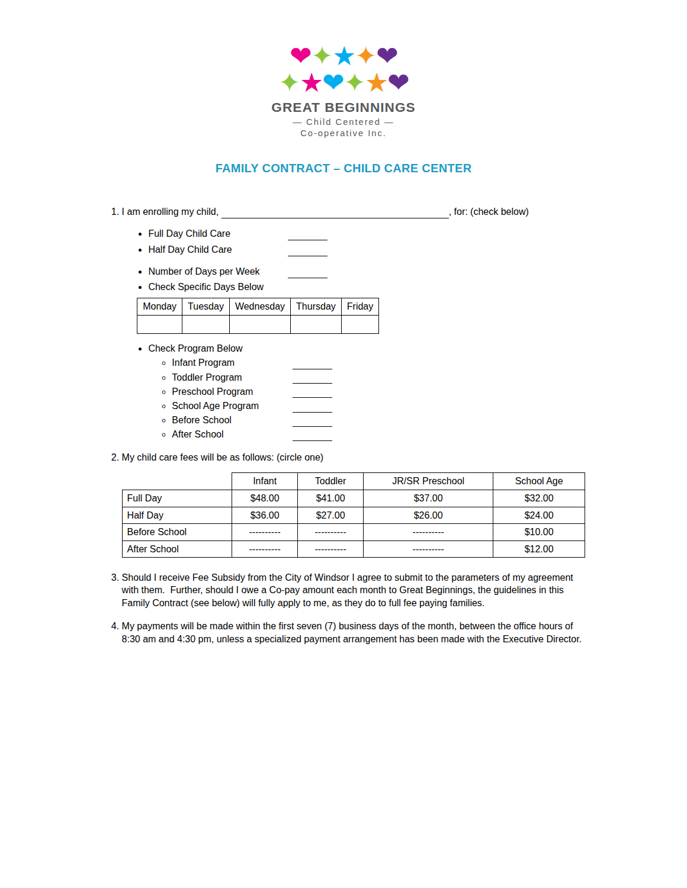❤✦★✦❤
✦★❤✦★❤
GREAT BEGINNINGS
— Child Centered —
Co-operative Inc.
FAMILY CONTRACT – CHILD CARE CENTER
I am enrolling my child, , for: (check below)
Full Day Child Care
Half Day Child Care
Number of Days per Week
Check Specific Days Below
| Monday | Tuesday | Wednesday | Thursday | Friday |
| --- | --- | --- | --- | --- |
Check Program Below
Infant Program
Toddler Program
Preschool Program
School Age Program
Before School
After School
My child care fees will be as follows: (circle one)
| | Infant | Toddler | JR/SR Preschool | School Age |
| --- | --- | --- | --- | --- |
| Full Day | $48.00 | $41.00 | $37.00 | $32.00 |
| Half Day | $36.00 | $27.00 | $26.00 | $24.00 |
| Before School | ---------- | ---------- | ---------- | $10.00 |
| After School | ---------- | ---------- | ---------- | $12.00 |
Should I receive Fee Subsidy from the City of Windsor I agree to submit to the parameters of my agreement with them. Further, should I owe a Co-pay amount each month to Great Beginnings, the guidelines in this Family Contract (see below) will fully apply to me, as they do to full fee paying families.
My payments will be made within the first seven (7) business days of the month, between the office hours of 8:30 am and 4:30 pm, unless a specialized payment arrangement has been made with the Executive Director.